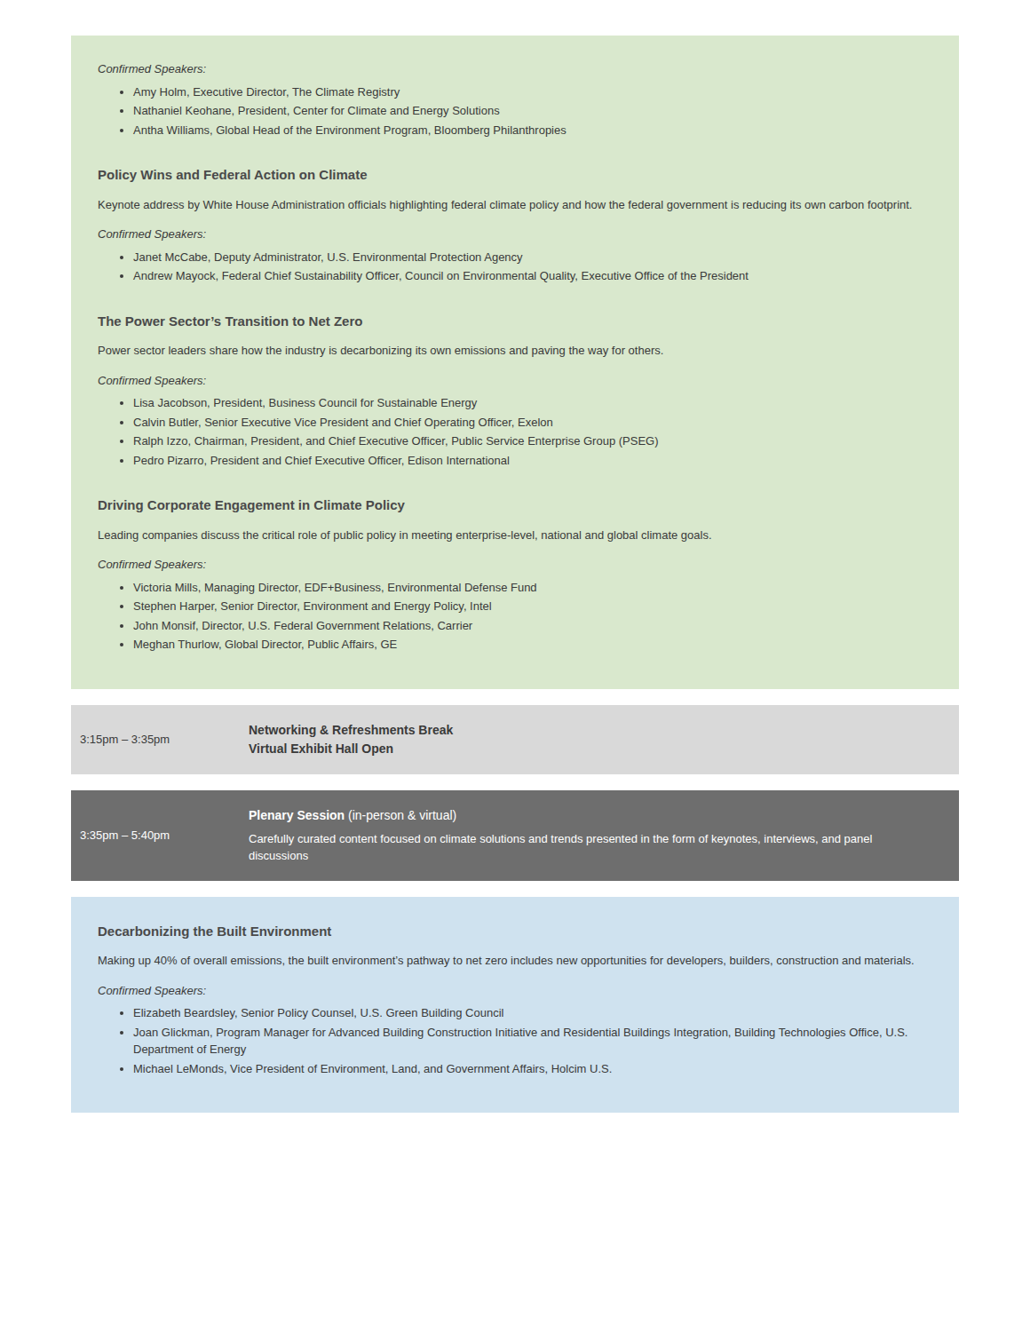Confirmed Speakers:
Amy Holm, Executive Director, The Climate Registry
Nathaniel Keohane, President, Center for Climate and Energy Solutions
Antha Williams, Global Head of the Environment Program, Bloomberg Philanthropies
Policy Wins and Federal Action on Climate
Keynote address by White House Administration officials highlighting federal climate policy and how the federal government is reducing its own carbon footprint.
Confirmed Speakers:
Janet McCabe, Deputy Administrator, U.S. Environmental Protection Agency
Andrew Mayock, Federal Chief Sustainability Officer, Council on Environmental Quality, Executive Office of the President
The Power Sector’s Transition to Net Zero
Power sector leaders share how the industry is decarbonizing its own emissions and paving the way for others.
Confirmed Speakers:
Lisa Jacobson, President, Business Council for Sustainable Energy
Calvin Butler, Senior Executive Vice President and Chief Operating Officer, Exelon
Ralph Izzo, Chairman, President, and Chief Executive Officer, Public Service Enterprise Group (PSEG)
Pedro Pizarro, President and Chief Executive Officer, Edison International
Driving Corporate Engagement in Climate Policy
Leading companies discuss the critical role of public policy in meeting enterprise-level, national and global climate goals.
Confirmed Speakers:
Victoria Mills, Managing Director, EDF+Business, Environmental Defense Fund
Stephen Harper, Senior Director, Environment and Energy Policy, Intel
John Monsif, Director, U.S. Federal Government Relations, Carrier
Meghan Thurlow, Global Director, Public Affairs, GE
3:15pm – 3:35pm
Networking & Refreshments Break
Virtual Exhibit Hall Open
3:35pm – 5:40pm
Plenary Session (in-person & virtual)
Carefully curated content focused on climate solutions and trends presented in the form of keynotes, interviews, and panel discussions
Decarbonizing the Built Environment
Making up 40% of overall emissions, the built environment’s pathway to net zero includes new opportunities for developers, builders, construction and materials.
Confirmed Speakers:
Elizabeth Beardsley, Senior Policy Counsel, U.S. Green Building Council
Joan Glickman, Program Manager for Advanced Building Construction Initiative and Residential Buildings Integration, Building Technologies Office, U.S. Department of Energy
Michael LeMonds, Vice President of Environment, Land, and Government Affairs, Holcim U.S.